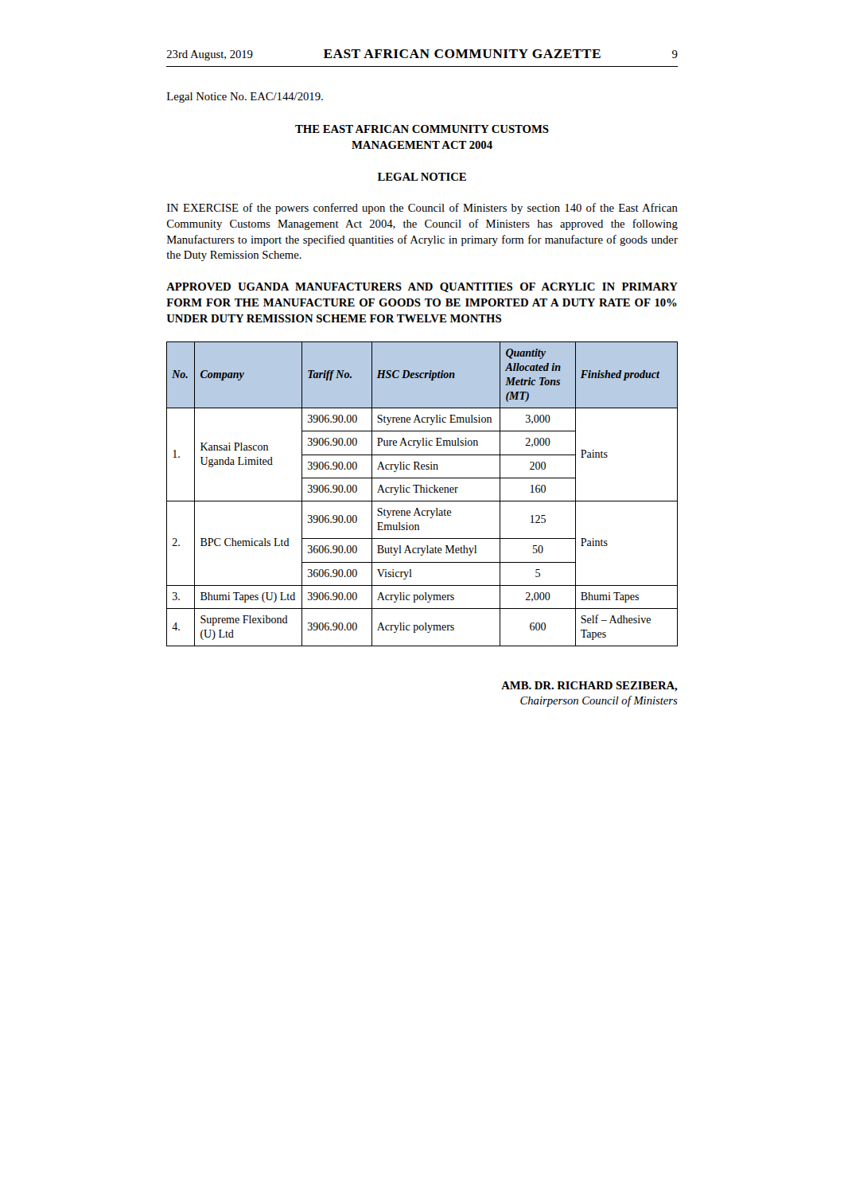23rd August, 2019 EAST AFRICAN COMMUNITY GAZETTE 9
Legal Notice No. EAC/144/2019.
THE EAST AFRICAN COMMUNITY CUSTOMS
MANAGEMENT ACT 2004
LEGAL NOTICE
IN EXERCISE of the powers conferred upon the Council of Ministers by section 140 of the East African Community Customs Management Act 2004, the Council of Ministers has approved the following Manufacturers to import the specified quantities of Acrylic in primary form for manufacture of goods under the Duty Remission Scheme.
APPROVED UGANDA MANUFACTURERS AND QUANTITIES OF ACRYLIC IN PRIMARY FORM FOR THE MANUFACTURE OF GOODS TO BE IMPORTED AT A DUTY RATE OF 10% UNDER DUTY REMISSION SCHEME FOR TWELVE MONTHS
| No. | Company | Tariff No. | HSC Description | Quantity Allocated in Metric Tons (MT) | Finished product |
| --- | --- | --- | --- | --- | --- |
| 1. | Kansai Plascon Uganda Limited | 3906.90.00 | Styrene Acrylic Emulsion | 3,000 | Paints |
| 3906.90.00 | Pure Acrylic Emulsion | 2,000 |
| 3906.90.00 | Acrylic Resin | 200 |
| 3906.90.00 | Acrylic Thickener | 160 |
| 2. | BPC Chemicals Ltd | 3906.90.00 | Styrene Acrylate Emulsion | 125 | Paints |
| 3606.90.00 | Butyl Acrylate Methyl | 50 |
| 3606.90.00 | Visicryl | 5 |
| 3. | Bhumi Tapes (U) Ltd | 3906.90.00 | Acrylic polymers | 2,000 | Bhumi Tapes |
| 4. | Supreme Flexibond (U) Ltd | 3906.90.00 | Acrylic polymers | 600 | Self – Adhesive Tapes |
AMB. DR. RICHARD SEZIBERA,
Chairperson Council of Ministers